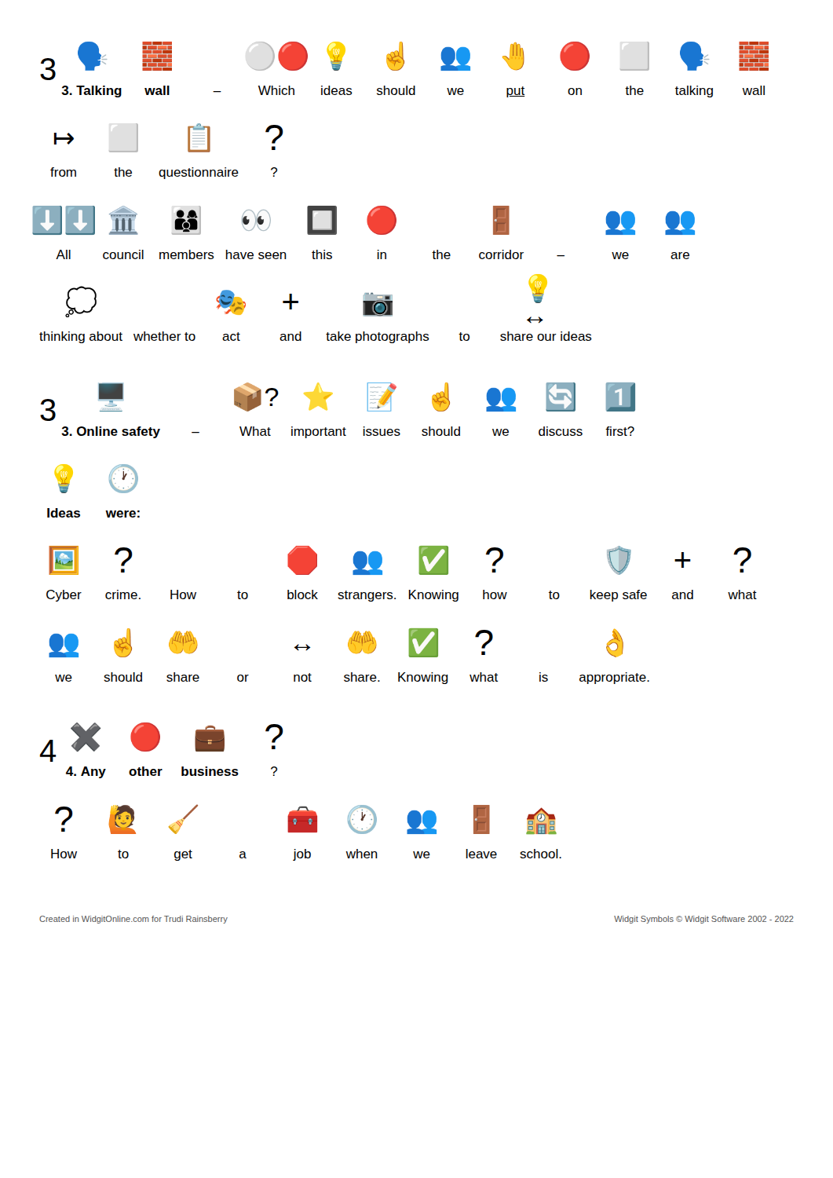3 🗣️3. Talking 🧱wall – ⚪🔴Which 💡ideas ☝️should 👥we 🤚put 🔴on ⬜the 🗣️talking 🧱wall
↦from ⬜the 📋questionnaire ??
⬇️⬇️All 🏛️council 👨‍👩‍👦members 👀have seen 🔲this 🔴in the 🚪corridor – 👥we 👥are
💭thinking about whether to 🎭act +and 📷take photographs to 💡↔share our ideas
3 🖥️3. Online safety – 📦?What ⭐important 📝issues ☝️should 👥we 🔄discuss 1️⃣first?
💡Ideas 🕐were:
🖼️Cyber ?crime. How to 🛑block 👥strangers. ✅Knowing ?how to 🛡️keep safe +and ?what
👥we ☝️should 🤲share or ↔not 🤲share. ✅Knowing ?what is 👌appropriate.
4 ✖️4. Any 🔴other 💼business ??
?How 🙋to 🧹get a 🧰job 🕐when 👥we 🚪leave 🏫school.
Created in WidgitOnline.com for Trudi Rainsberry Widgit Symbols © Widgit Software 2002 - 2022